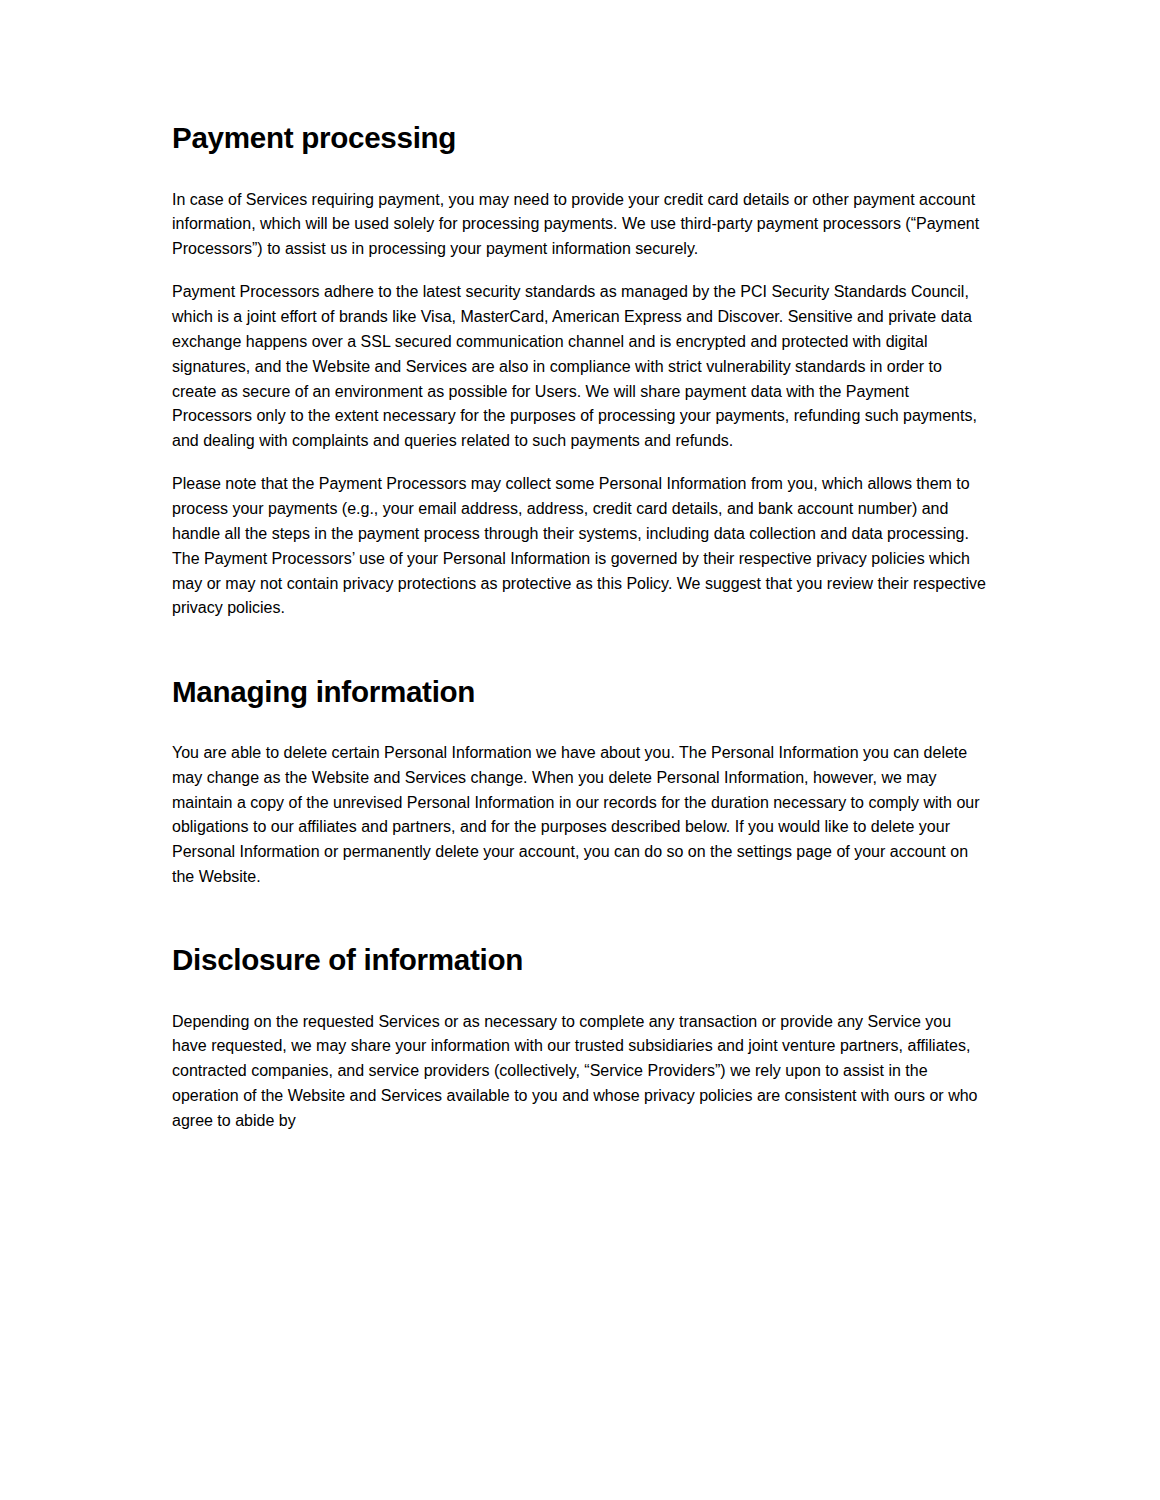Payment processing
In case of Services requiring payment, you may need to provide your credit card details or other payment account information, which will be used solely for processing payments. We use third-party payment processors (“Payment Processors”) to assist us in processing your payment information securely.
Payment Processors adhere to the latest security standards as managed by the PCI Security Standards Council, which is a joint effort of brands like Visa, MasterCard, American Express and Discover. Sensitive and private data exchange happens over a SSL secured communication channel and is encrypted and protected with digital signatures, and the Website and Services are also in compliance with strict vulnerability standards in order to create as secure of an environment as possible for Users. We will share payment data with the Payment Processors only to the extent necessary for the purposes of processing your payments, refunding such payments, and dealing with complaints and queries related to such payments and refunds.
Please note that the Payment Processors may collect some Personal Information from you, which allows them to process your payments (e.g., your email address, address, credit card details, and bank account number) and handle all the steps in the payment process through their systems, including data collection and data processing. The Payment Processors’ use of your Personal Information is governed by their respective privacy policies which may or may not contain privacy protections as protective as this Policy. We suggest that you review their respective privacy policies.
Managing information
You are able to delete certain Personal Information we have about you. The Personal Information you can delete may change as the Website and Services change. When you delete Personal Information, however, we may maintain a copy of the unrevised Personal Information in our records for the duration necessary to comply with our obligations to our affiliates and partners, and for the purposes described below. If you would like to delete your Personal Information or permanently delete your account, you can do so on the settings page of your account on the Website.
Disclosure of information
Depending on the requested Services or as necessary to complete any transaction or provide any Service you have requested, we may share your information with our trusted subsidiaries and joint venture partners, affiliates, contracted companies, and service providers (collectively, “Service Providers”) we rely upon to assist in the operation of the Website and Services available to you and whose privacy policies are consistent with ours or who agree to abide by